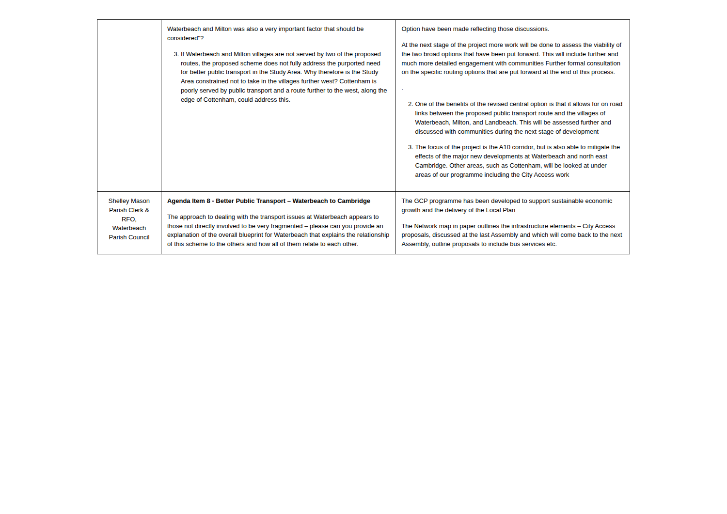| | Waterbeach and Milton was also a very important factor that should be considered"? If Waterbeach and Milton villages are not served by two of the proposed routes, the proposed scheme does not fully address the purported need for better public transport in the Study Area. Why therefore is the Study Area constrained not to take in the villages further west? Cottenham is poorly served by public transport and a route further to the west, along the edge of Cottenham, could address this. | Option have been made reflecting those discussions. At the next stage of the project more work will be done to assess the viability of the two broad options that have been put forward. This will include further and much more detailed engagement with communities Further formal consultation on the specific routing options that are put forward at the end of this process. . One of the benefits of the revised central option is that it allows for on road links between the proposed public transport route and the villages of Waterbeach, Milton, and Landbeach. This will be assessed further and discussed with communities during the next stage of development The focus of the project is the A10 corridor, but is also able to mitigate the effects of the major new developments at Waterbeach and north east Cambridge. Other areas, such as Cottenham, will be looked at under areas of our programme including the City Access work |
| Shelley Mason Parish Clerk & RFO, Waterbeach Parish Council | Agenda Item 8 - Better Public Transport – Waterbeach to Cambridge The approach to dealing with the transport issues at Waterbeach appears to those not directly involved to be very fragmented – please can you provide an explanation of the overall blueprint for Waterbeach that explains the relationship of this scheme to the others and how all of them relate to each other. | The GCP programme has been developed to support sustainable economic growth and the delivery of the Local Plan The Network map in paper outlines the infrastructure elements – City Access proposals, discussed at the last Assembly and which will come back to the next Assembly, outline proposals to include bus services etc. |